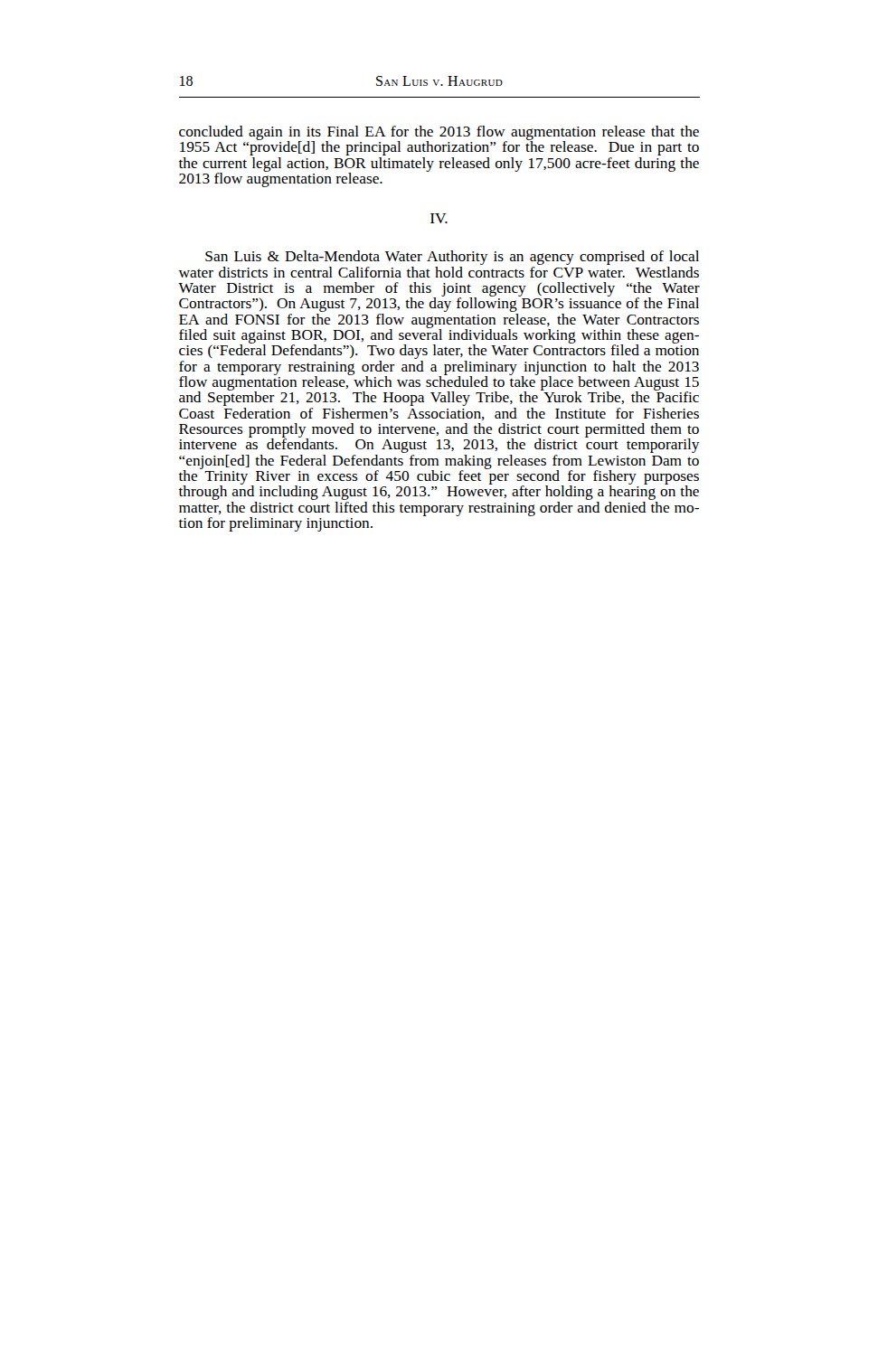18
San Luis v. Haugrud
concluded again in its Final EA for the 2013 flow augmentation release that the 1955 Act “provide[d] the principal authorization” for the release. Due in part to the current legal action, BOR ultimately released only 17,500 acre-feet during the 2013 flow augmentation release.
IV.
San Luis & Delta-Mendota Water Authority is an agency comprised of local water districts in central California that hold contracts for CVP water. Westlands Water District is a member of this joint agency (collectively “the Water Contractors”). On August 7, 2013, the day following BOR’s issuance of the Final EA and FONSI for the 2013 flow augmentation release, the Water Contractors filed suit against BOR, DOI, and several individuals working within these agencies (“Federal Defendants”). Two days later, the Water Contractors filed a motion for a temporary restraining order and a preliminary injunction to halt the 2013 flow augmentation release, which was scheduled to take place between August 15 and September 21, 2013. The Hoopa Valley Tribe, the Yurok Tribe, the Pacific Coast Federation of Fishermen’s Association, and the Institute for Fisheries Resources promptly moved to intervene, and the district court permitted them to intervene as defendants. On August 13, 2013, the district court temporarily “enjoin[ed] the Federal Defendants from making releases from Lewiston Dam to the Trinity River in excess of 450 cubic feet per second for fishery purposes through and including August 16, 2013.” However, after holding a hearing on the matter, the district court lifted this temporary restraining order and denied the motion for preliminary injunction.